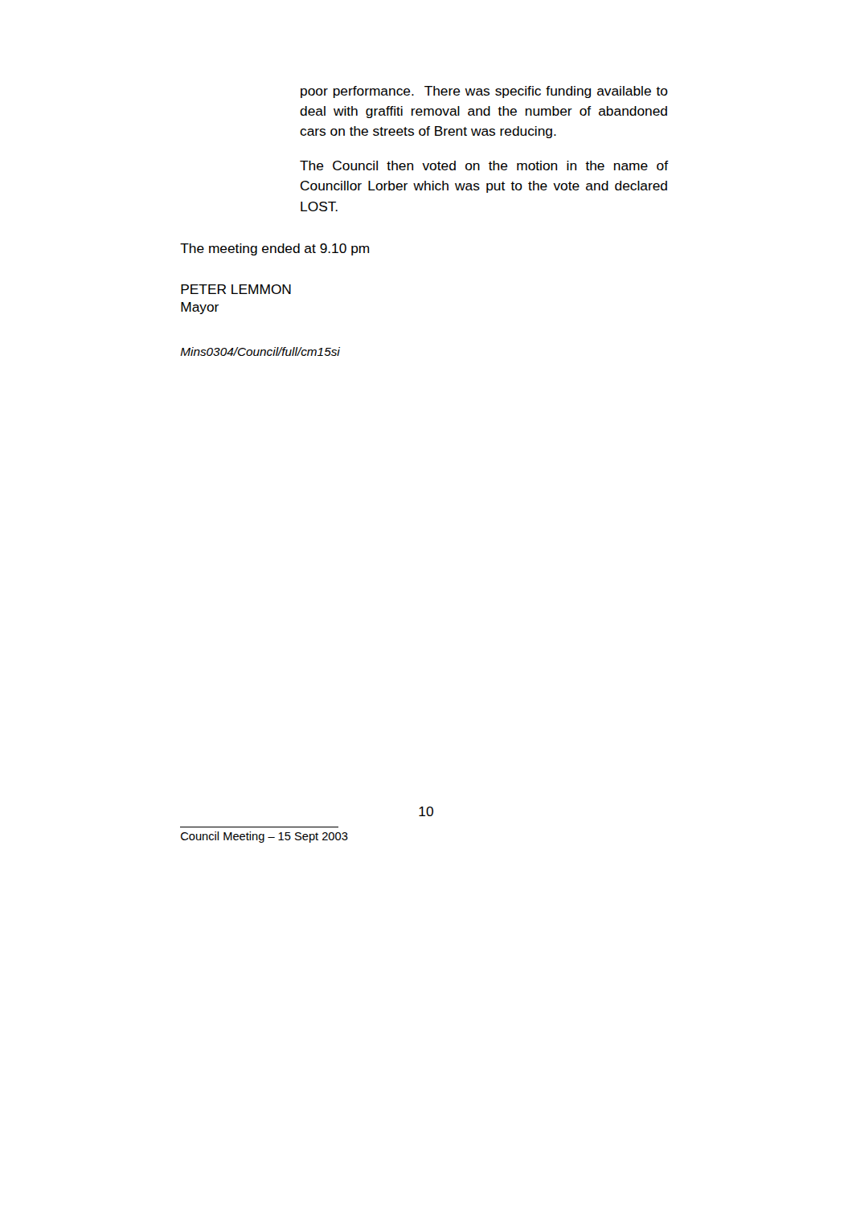poor performance. There was specific funding available to deal with graffiti removal and the number of abandoned cars on the streets of Brent was reducing.
The Council then voted on the motion in the name of Councillor Lorber which was put to the vote and declared LOST.
The meeting ended at 9.10 pm
PETER LEMMON Mayor
Mins0304/Council/full/cm15si
10
Council Meeting – 15 Sept 2003